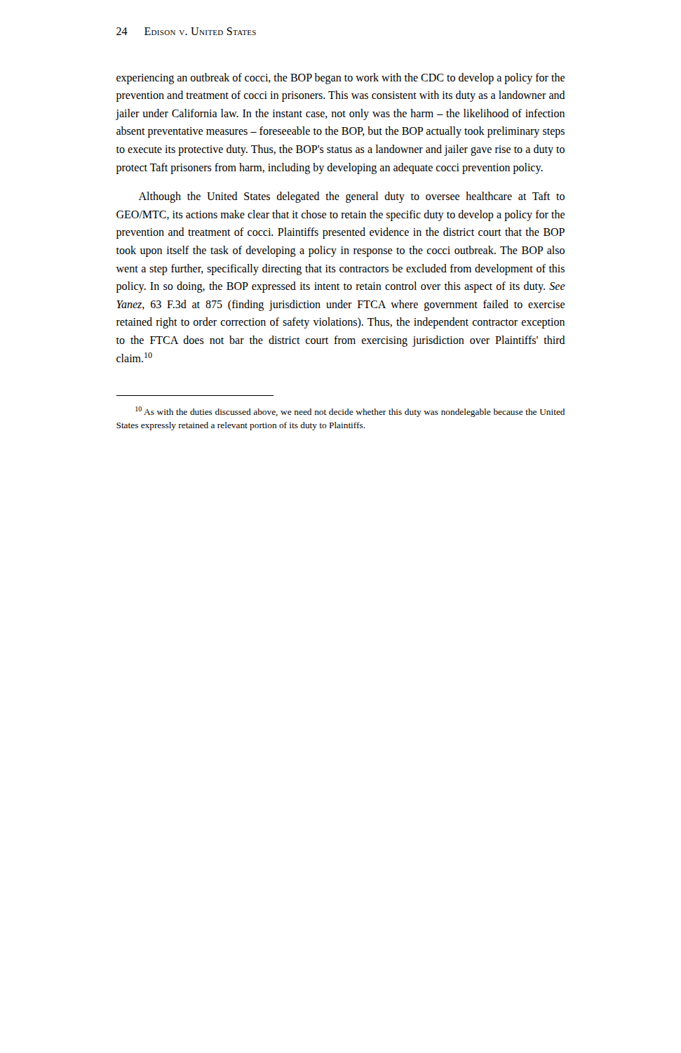24 Edison v. United States
experiencing an outbreak of cocci, the BOP began to work with the CDC to develop a policy for the prevention and treatment of cocci in prisoners. This was consistent with its duty as a landowner and jailer under California law. In the instant case, not only was the harm – the likelihood of infection absent preventative measures – foreseeable to the BOP, but the BOP actually took preliminary steps to execute its protective duty. Thus, the BOP's status as a landowner and jailer gave rise to a duty to protect Taft prisoners from harm, including by developing an adequate cocci prevention policy.
Although the United States delegated the general duty to oversee healthcare at Taft to GEO/MTC, its actions make clear that it chose to retain the specific duty to develop a policy for the prevention and treatment of cocci. Plaintiffs presented evidence in the district court that the BOP took upon itself the task of developing a policy in response to the cocci outbreak. The BOP also went a step further, specifically directing that its contractors be excluded from development of this policy. In so doing, the BOP expressed its intent to retain control over this aspect of its duty. See Yanez, 63 F.3d at 875 (finding jurisdiction under FTCA where government failed to exercise retained right to order correction of safety violations). Thus, the independent contractor exception to the FTCA does not bar the district court from exercising jurisdiction over Plaintiffs' third claim.10
10 As with the duties discussed above, we need not decide whether this duty was nondelegable because the United States expressly retained a relevant portion of its duty to Plaintiffs.